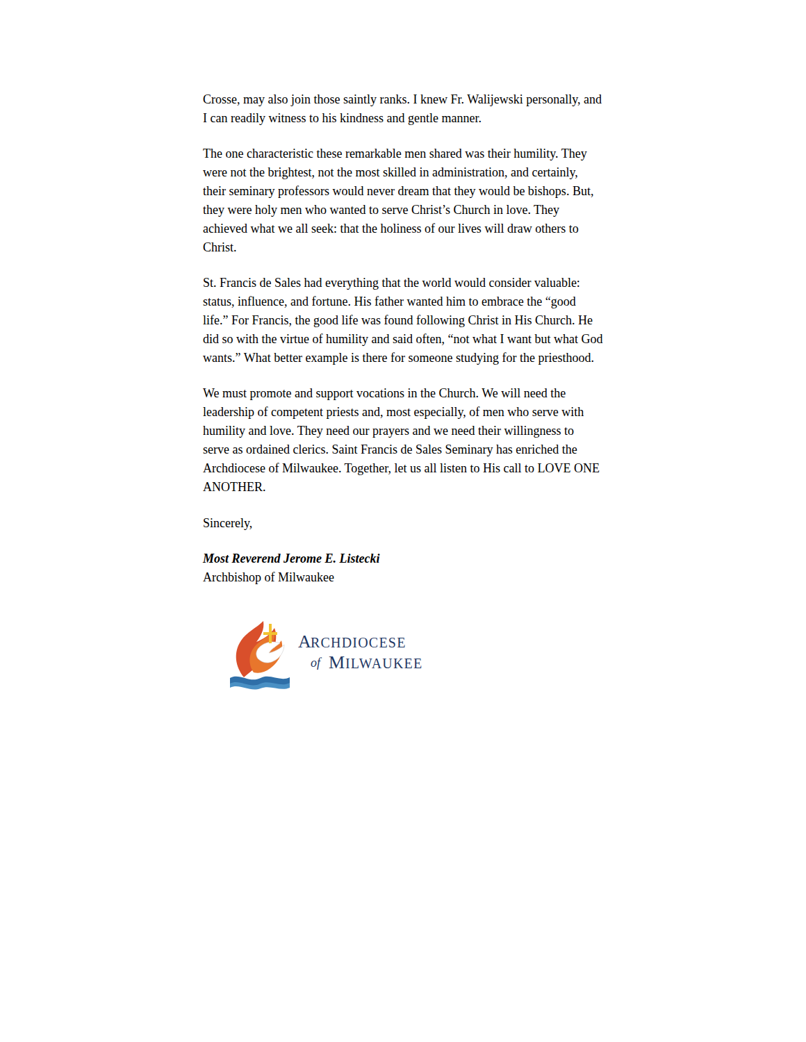Crosse, may also join those saintly ranks. I knew Fr. Walijewski personally, and I can readily witness to his kindness and gentle manner.
The one characteristic these remarkable men shared was their humility. They were not the brightest, not the most skilled in administration, and certainly, their seminary professors would never dream that they would be bishops. But, they were holy men who wanted to serve Christ’s Church in love. They achieved what we all seek: that the holiness of our lives will draw others to Christ.
St. Francis de Sales had everything that the world would consider valuable: status, influence, and fortune. His father wanted him to embrace the “good life.” For Francis, the good life was found following Christ in His Church. He did so with the virtue of humility and said often, “not what I want but what God wants.” What better example is there for someone studying for the priesthood.
We must promote and support vocations in the Church. We will need the leadership of competent priests and, most especially, of men who serve with humility and love. They need our prayers and we need their willingness to serve as ordained clerics. Saint Francis de Sales Seminary has enriched the Archdiocese of Milwaukee. Together, let us all listen to His call to LOVE ONE ANOTHER.
Sincerely,
Most Reverend Jerome E. Listecki
Archbishop of Milwaukee
A RCHDIOCESE of M ILWAUKEE